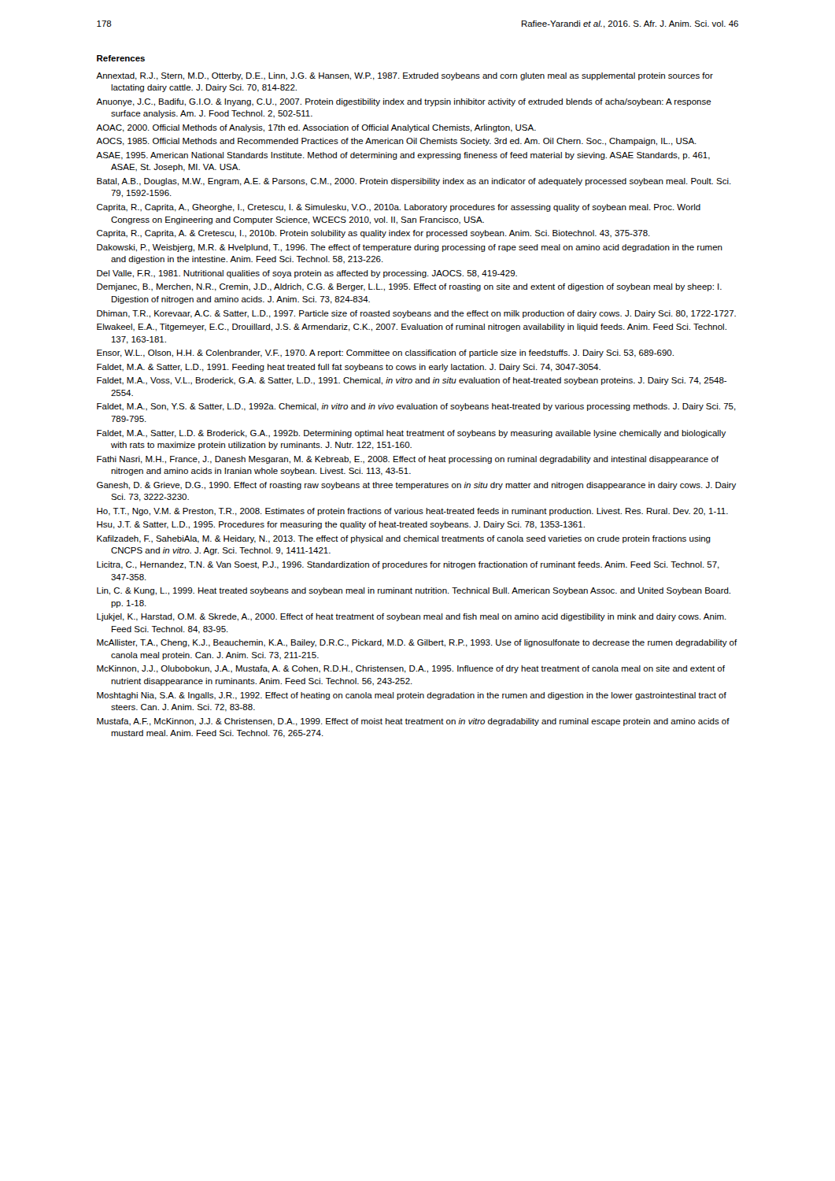178 Rafiee-Yarandi et al., 2016. S. Afr. J. Anim. Sci. vol. 46
References
Annextad, R.J., Stern, M.D., Otterby, D.E., Linn, J.G. & Hansen, W.P., 1987. Extruded soybeans and corn gluten meal as supplemental protein sources for lactating dairy cattle. J. Dairy Sci. 70, 814-822.
Anuonye, J.C., Badifu, G.I.O. & Inyang, C.U., 2007. Protein digestibility index and trypsin inhibitor activity of extruded blends of acha/soybean: A response surface analysis. Am. J. Food Technol. 2, 502-511.
AOAC, 2000. Official Methods of Analysis, 17th ed. Association of Official Analytical Chemists, Arlington, USA.
AOCS, 1985. Official Methods and Recommended Practices of the American Oil Chemists Society. 3rd ed. Am. Oil Chern. Soc., Champaign, IL., USA.
ASAE, 1995. American National Standards Institute. Method of determining and expressing fineness of feed material by sieving. ASAE Standards, p. 461, ASAE, St. Joseph, MI. VA. USA.
Batal, A.B., Douglas, M.W., Engram, A.E. & Parsons, C.M., 2000. Protein dispersibility index as an indicator of adequately processed soybean meal. Poult. Sci. 79, 1592-1596.
Caprita, R., Caprita, A., Gheorghe, I., Cretescu, I. & Simulesku, V.O., 2010a. Laboratory procedures for assessing quality of soybean meal. Proc. World Congress on Engineering and Computer Science, WCECS 2010, vol. II, San Francisco, USA.
Caprita, R., Caprita, A. & Cretescu, I., 2010b. Protein solubility as quality index for processed soybean. Anim. Sci. Biotechnol. 43, 375-378.
Dakowski, P., Weisbjerg, M.R. & Hvelplund, T., 1996. The effect of temperature during processing of rape seed meal on amino acid degradation in the rumen and digestion in the intestine. Anim. Feed Sci. Technol. 58, 213-226.
Del Valle, F.R., 1981. Nutritional qualities of soya protein as affected by processing. JAOCS. 58, 419-429.
Demjanec, B., Merchen, N.R., Cremin, J.D., Aldrich, C.G. & Berger, L.L., 1995. Effect of roasting on site and extent of digestion of soybean meal by sheep: I. Digestion of nitrogen and amino acids. J. Anim. Sci. 73, 824-834.
Dhiman, T.R., Korevaar, A.C. & Satter, L.D., 1997. Particle size of roasted soybeans and the effect on milk production of dairy cows. J. Dairy Sci. 80, 1722-1727.
Elwakeel, E.A., Titgemeyer, E.C., Drouillard, J.S. & Armendariz, C.K., 2007. Evaluation of ruminal nitrogen availability in liquid feeds. Anim. Feed Sci. Technol. 137, 163-181.
Ensor, W.L., Olson, H.H. & Colenbrander, V.F., 1970. A report: Committee on classification of particle size in feedstuffs. J. Dairy Sci. 53, 689-690.
Faldet, M.A. & Satter, L.D., 1991. Feeding heat treated full fat soybeans to cows in early lactation. J. Dairy Sci. 74, 3047-3054.
Faldet, M.A., Voss, V.L., Broderick, G.A. & Satter, L.D., 1991. Chemical, in vitro and in situ evaluation of heat-treated soybean proteins. J. Dairy Sci. 74, 2548-2554.
Faldet, M.A., Son, Y.S. & Satter, L.D., 1992a. Chemical, in vitro and in vivo evaluation of soybeans heat-treated by various processing methods. J. Dairy Sci. 75, 789-795.
Faldet, M.A., Satter, L.D. & Broderick, G.A., 1992b. Determining optimal heat treatment of soybeans by measuring available lysine chemically and biologically with rats to maximize protein utilization by ruminants. J. Nutr. 122, 151-160.
Fathi Nasri, M.H., France, J., Danesh Mesgaran, M. & Kebreab, E., 2008. Effect of heat processing on ruminal degradability and intestinal disappearance of nitrogen and amino acids in Iranian whole soybean. Livest. Sci. 113, 43-51.
Ganesh, D. & Grieve, D.G., 1990. Effect of roasting raw soybeans at three temperatures on in situ dry matter and nitrogen disappearance in dairy cows. J. Dairy Sci. 73, 3222-3230.
Ho, T.T., Ngo, V.M. & Preston, T.R., 2008. Estimates of protein fractions of various heat-treated feeds in ruminant production. Livest. Res. Rural. Dev. 20, 1-11.
Hsu, J.T. & Satter, L.D., 1995. Procedures for measuring the quality of heat-treated soybeans. J. Dairy Sci. 78, 1353-1361.
Kafilzadeh, F., SahebiAla, M. & Heidary, N., 2013. The effect of physical and chemical treatments of canola seed varieties on crude protein fractions using CNCPS and in vitro. J. Agr. Sci. Technol. 9, 1411-1421.
Licitra, C., Hernandez, T.N. & Van Soest, P.J., 1996. Standardization of procedures for nitrogen fractionation of ruminant feeds. Anim. Feed Sci. Technol. 57, 347-358.
Lin, C. & Kung, L., 1999. Heat treated soybeans and soybean meal in ruminant nutrition. Technical Bull. American Soybean Assoc. and United Soybean Board. pp. 1-18.
Ljukjel, K., Harstad, O.M. & Skrede, A., 2000. Effect of heat treatment of soybean meal and fish meal on amino acid digestibility in mink and dairy cows. Anim. Feed Sci. Technol. 84, 83-95.
McAllister, T.A., Cheng, K.J., Beauchemin, K.A., Bailey, D.R.C., Pickard, M.D. & Gilbert, R.P., 1993. Use of lignosulfonate to decrease the rumen degradability of canola meal protein. Can. J. Anim. Sci. 73, 211-215.
McKinnon, J.J., Olubobokun, J.A., Mustafa, A. & Cohen, R.D.H., Christensen, D.A., 1995. Influence of dry heat treatment of canola meal on site and extent of nutrient disappearance in ruminants. Anim. Feed Sci. Technol. 56, 243-252.
Moshtaghi Nia, S.A. & Ingalls, J.R., 1992. Effect of heating on canola meal protein degradation in the rumen and digestion in the lower gastrointestinal tract of steers. Can. J. Anim. Sci. 72, 83-88.
Mustafa, A.F., McKinnon, J.J. & Christensen, D.A., 1999. Effect of moist heat treatment on in vitro degradability and ruminal escape protein and amino acids of mustard meal. Anim. Feed Sci. Technol. 76, 265-274.